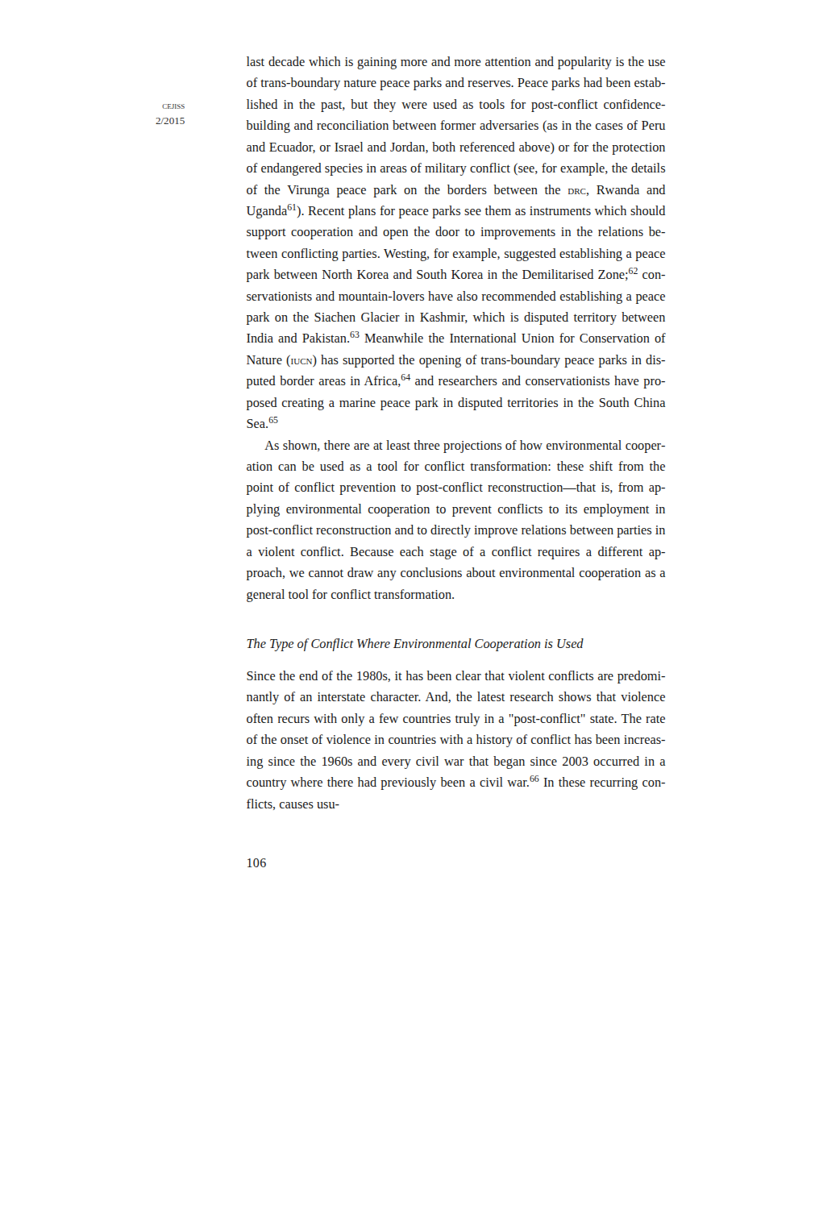cejiss2/2015
last decade which is gaining more and more attention and popularity is the use of trans-boundary nature peace parks and reserves. Peace parks had been established in the past, but they were used as tools for post-conflict confidence-building and reconciliation between former adversaries (as in the cases of Peru and Ecuador, or Israel and Jordan, both referenced above) or for the protection of endangered species in areas of military conflict (see, for example, the details of the Virunga peace park on the borders between the drc, Rwanda and Uganda61). Recent plans for peace parks see them as instruments which should support cooperation and open the door to improvements in the relations between conflicting parties. Westing, for example, suggested establishing a peace park between North Korea and South Korea in the Demilitarised Zone;62 conservationists and mountain-lovers have also recommended establishing a peace park on the Siachen Glacier in Kashmir, which is disputed territory between India and Pakistan.63 Meanwhile the International Union for Conservation of Nature (iucn) has supported the opening of trans-boundary peace parks in disputed border areas in Africa,64 and researchers and conservationists have proposed creating a marine peace park in disputed territories in the South China Sea.65
As shown, there are at least three projections of how environmental cooperation can be used as a tool for conflict transformation: these shift from the point of conflict prevention to post-conflict reconstruction—that is, from applying environmental cooperation to prevent conflicts to its employment in post-conflict reconstruction and to directly improve relations between parties in a violent conflict. Because each stage of a conflict requires a different approach, we cannot draw any conclusions about environmental cooperation as a general tool for conflict transformation.
The Type of Conflict Where Environmental Cooperation is Used
Since the end of the 1980s, it has been clear that violent conflicts are predominantly of an interstate character. And, the latest research shows that violence often recurs with only a few countries truly in a "post-conflict" state. The rate of the onset of violence in countries with a history of conflict has been increasing since the 1960s and every civil war that began since 2003 occurred in a country where there had previously been a civil war.66 In these recurring conflicts, causes usu-
106